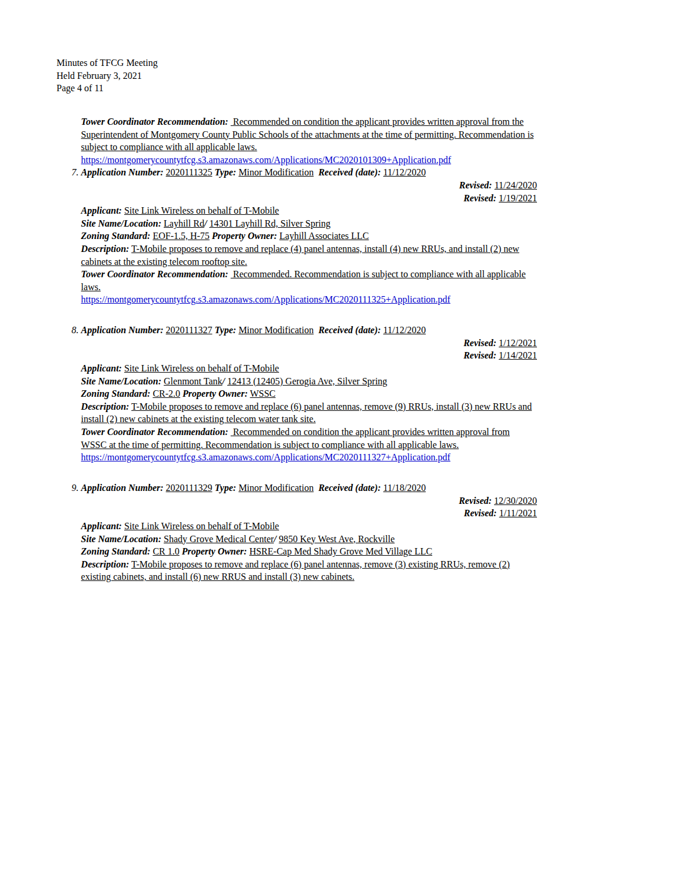Minutes of TFCG Meeting
Held February 3, 2021
Page 4 of 11
Tower Coordinator Recommendation: Recommended on condition the applicant provides written approval from the Superintendent of Montgomery County Public Schools of the attachments at the time of permitting. Recommendation is subject to compliance with all applicable laws.
https://montgomerycountytfcg.s3.amazonaws.com/Applications/MC2020101309+Application.pdf
Application Number: 2020111325 Type: Minor Modification Received (date): 11/12/2020 Revised: 11/24/2020 Revised: 1/19/2021 Applicant: Site Link Wireless on behalf of T-Mobile Site Name/Location: Layhill Rd/ 14301 Layhill Rd, Silver Spring Zoning Standard: EOF-1.5, H-75 Property Owner: Layhill Associates LLC Description: T-Mobile proposes to remove and replace (4) panel antennas, install (4) new RRUs, and install (2) new cabinets at the existing telecom rooftop site. Tower Coordinator Recommendation: Recommended. Recommendation is subject to compliance with all applicable laws. https://montgomerycountytfcg.s3.amazonaws.com/Applications/MC2020111325+Application.pdf
Application Number: 2020111327 Type: Minor Modification Received (date): 11/12/2020 Revised: 1/12/2021 Revised: 1/14/2021 Applicant: Site Link Wireless on behalf of T-Mobile Site Name/Location: Glenmont Tank/ 12413 (12405) Gerogia Ave, Silver Spring Zoning Standard: CR-2.0 Property Owner: WSSC Description: T-Mobile proposes to remove and replace (6) panel antennas, remove (9) RRUs, install (3) new RRUs and install (2) new cabinets at the existing telecom water tank site. Tower Coordinator Recommendation: Recommended on condition the applicant provides written approval from WSSC at the time of permitting. Recommendation is subject to compliance with all applicable laws. https://montgomerycountytfcg.s3.amazonaws.com/Applications/MC2020111327+Application.pdf
Application Number: 2020111329 Type: Minor Modification Received (date): 11/18/2020 Revised: 12/30/2020 Revised: 1/11/2021 Applicant: Site Link Wireless on behalf of T-Mobile Site Name/Location: Shady Grove Medical Center/ 9850 Key West Ave, Rockville Zoning Standard: CR 1.0 Property Owner: HSRE-Cap Med Shady Grove Med Village LLC Description: T-Mobile proposes to remove and replace (6) panel antennas, remove (3) existing RRUs, remove (2) existing cabinets, and install (6) new RRUS and install (3) new cabinets.